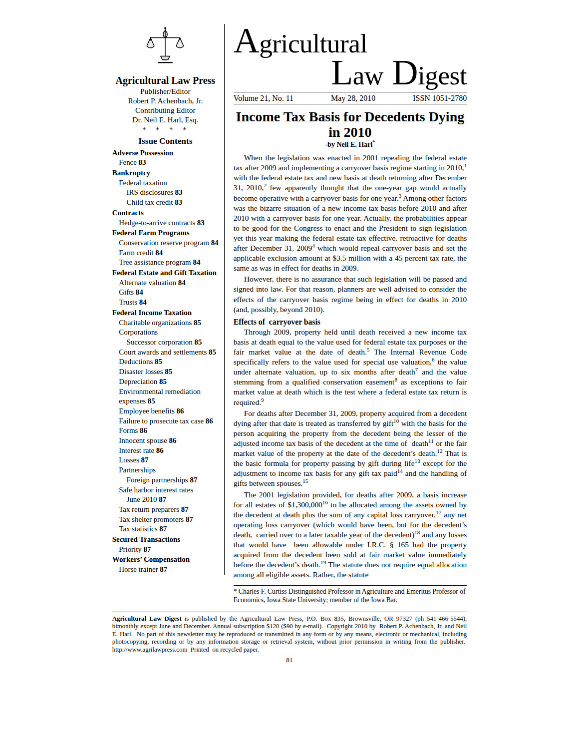Agricultural Law Press
Publisher/Editor
Robert P. Achenbach, Jr.
Contributing Editor
Dr. Neil E. Harl, Esq.
* * * *
Issue Contents
Adverse Possession
Fence 83
Bankruptcy
Federal taxation
IRS disclosures 83
Child tax credit 83
Contracts
Hedge-to-arrive contracts 83
Federal Farm Programs
Conservation reserve program 84
Farm credit 84
Tree assistance program 84
Federal Estate and Gift Taxation
Alternate valuation 84
Gifts 84
Trusts 84
Federal Income Taxation
Charitable organizations 85
Corporations
Successor corporation 85
Court awards and settlements 85
Deductions 85
Disaster losses 85
Depreciation 85
Environmental remediation expenses 85
Employee benefits 86
Failure to prosecute tax case 86
Forms 86
Innocent spouse 86
Interest rate 86
Losses 87
Partnerships
Foreign partnerships 87
Safe harbor interest rates
June 2010 87
Tax return preparers 87
Tax shelter promoters 87
Tax statistics 87
Secured Transactions
Priority 87
Workers’ Compensation
Horse trainer 87
Agricultural
Law Digest
Volume 21, No. 11 May 28, 2010 ISSN 1051-2780
Income Tax Basis for Decedents Dying in 2010
-by Neil E. Harl*
When the legislation was enacted in 2001 repealing the federal estate tax after 2009 and implementing a carryover basis regime starting in 2010,1 with the federal estate tax and new basis at death returning after December 31, 2010,2 few apparently thought that the one-year gap would actually become operative with a carryover basis for one year.3 Among other factors was the bizarre situation of a new income tax basis before 2010 and after 2010 with a carryover basis for one year. Actually, the probabilities appear to be good for the Congress to enact and the President to sign legislation yet this year making the federal estate tax effective, retroactive for deaths after December 31, 20094 which would repeal carryover basis and set the applicable exclusion amount at $3.5 million with a 45 percent tax rate, the same as was in effect for deaths in 2009.
However, there is no assurance that such legislation will be passed and signed into law. For that reason, planners are well advised to consider the effects of the carryover basis regime being in effect for deaths in 2010 (and, possibly, beyond 2010).
Effects of carryover basis
Through 2009, property held until death received a new income tax basis at death equal to the value used for federal estate tax purposes or the fair market value at the date of death.5 The Internal Revenue Code specifically refers to the value used for special use valuation,6 the value under alternate valuation, up to six months after death7 and the value stemming from a qualified conservation easement8 as exceptions to fair market value at death which is the test where a federal estate tax return is required.9
For deaths after December 31, 2009, property acquired from a decedent dying after that date is treated as transferred by gift10 with the basis for the person acquiring the property from the decedent being the lesser of the adjusted income tax basis of the decedent at the time of death11 or the fair market value of the property at the date of the decedent’s death.12 That is the basic formula for property passing by gift during life13 except for the adjustment to income tax basis for any gift tax paid14 and the handling of gifts between spouses.15
The 2001 legislation provided, for deaths after 2009, a basis increase for all estates of $1,300,00016 to be allocated among the assets owned by the decedent at death plus the sum of any capital loss carryover,17 any net operating loss carryover (which would have been, but for the decedent’s death, carried over to a later taxable year of the decedent)18 and any losses that would have been allowable under I.R.C. § 165 had the property acquired from the decedent been sold at fair market value immediately before the decedent’s death.19 The statute does not require equal allocation among all eligible assets. Rather, the statute
* Charles F. Curtiss Distinguished Professor in Agriculture and Emeritus Professor of Economics, Iowa State University; member of the Iowa Bar.
Agricultural Law Digest is published by the Agricultural Law Press, P.O. Box 835, Brownsville, OR 97327 (ph 541-466-5544), bimonthly except June and December. Annual subscription $120 ($90 by e-mail). Copyright 2010 by Robert P. Achenbach, Jr. and Neil E. Harl. No part of this newsletter may be reproduced or transmitted in any form or by any means, electronic or mechanical, including photocopying, recording or by any information storage or retrieval system, without prior permission in writing from the publisher. http://www.agrilawpress.com Printed on recycled paper.
81